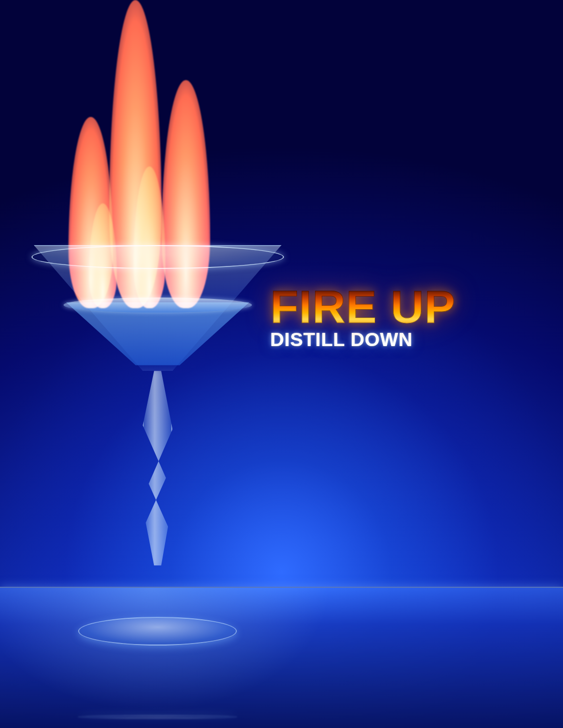Fire Up
Distill Down